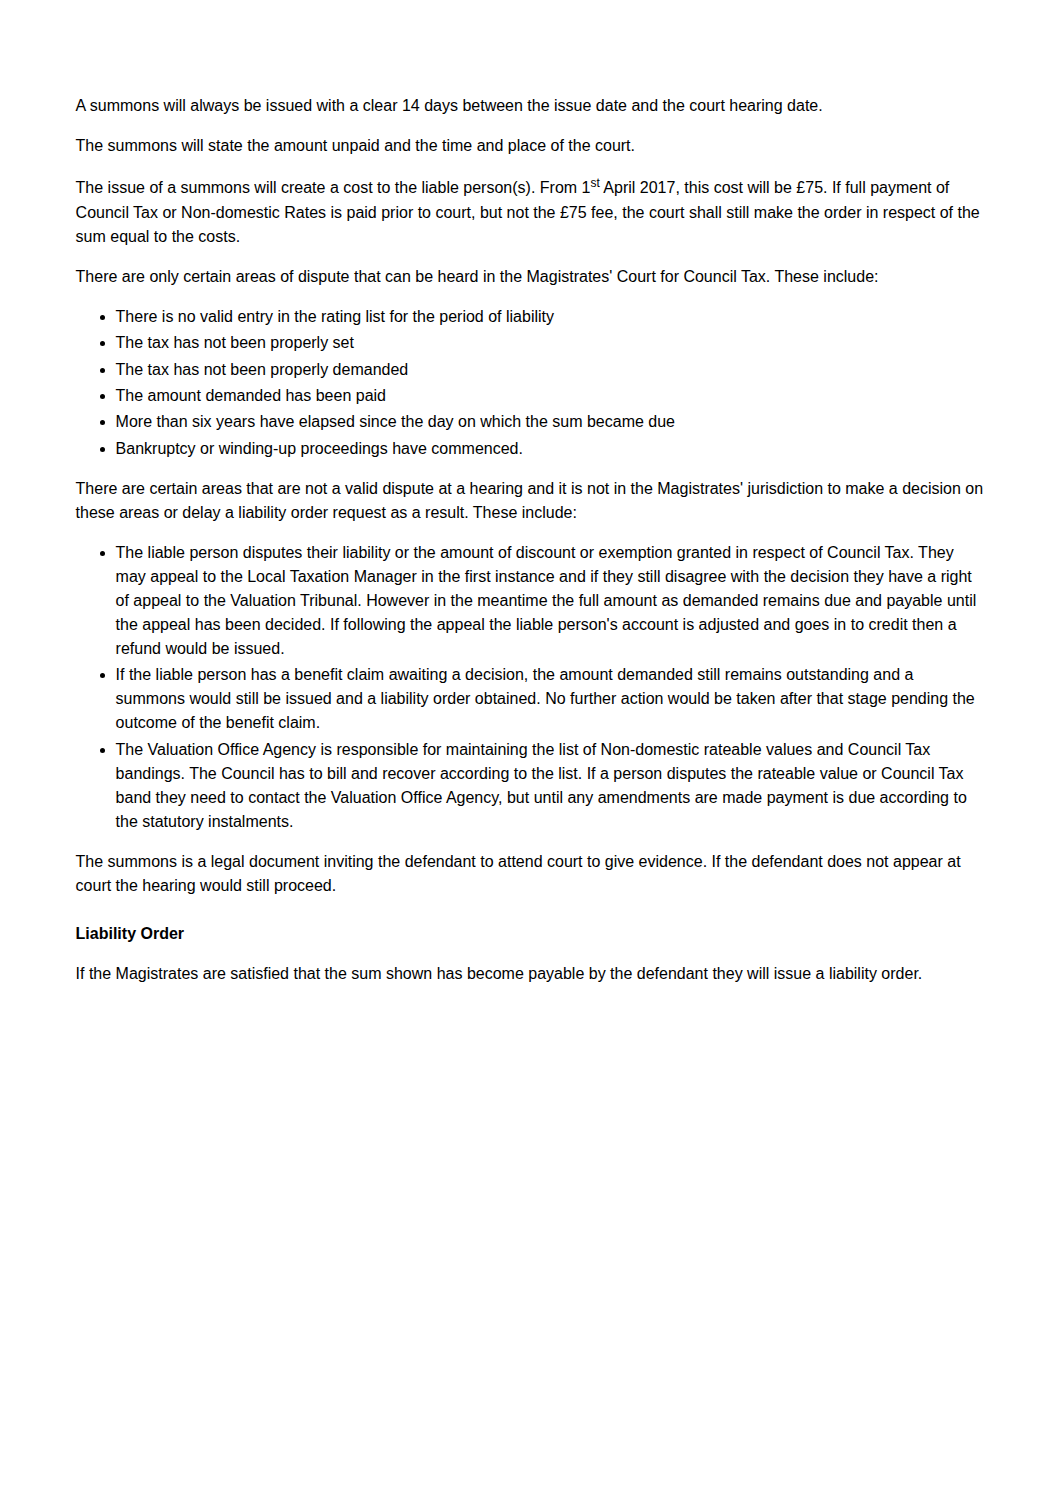A summons will always be issued with a clear 14 days between the issue date and the court hearing date.
The summons will state the amount unpaid and the time and place of the court.
The issue of a summons will create a cost to the liable person(s). From 1st April 2017, this cost will be £75. If full payment of Council Tax or Non-domestic Rates is paid prior to court, but not the £75 fee, the court shall still make the order in respect of the sum equal to the costs.
There are only certain areas of dispute that can be heard in the Magistrates' Court for Council Tax. These include:
There is no valid entry in the rating list for the period of liability
The tax has not been properly set
The tax has not been properly demanded
The amount demanded has been paid
More than six years have elapsed since the day on which the sum became due
Bankruptcy or winding-up proceedings have commenced.
There are certain areas that are not a valid dispute at a hearing and it is not in the Magistrates' jurisdiction to make a decision on these areas or delay a liability order request as a result. These include:
The liable person disputes their liability or the amount of discount or exemption granted in respect of Council Tax. They may appeal to the Local Taxation Manager in the first instance and if they still disagree with the decision they have a right of appeal to the Valuation Tribunal. However in the meantime the full amount as demanded remains due and payable until the appeal has been decided. If following the appeal the liable person's account is adjusted and goes in to credit then a refund would be issued.
If the liable person has a benefit claim awaiting a decision, the amount demanded still remains outstanding and a summons would still be issued and a liability order obtained. No further action would be taken after that stage pending the outcome of the benefit claim.
The Valuation Office Agency is responsible for maintaining the list of Non-domestic rateable values and Council Tax bandings. The Council has to bill and recover according to the list. If a person disputes the rateable value or Council Tax band they need to contact the Valuation Office Agency, but until any amendments are made payment is due according to the statutory instalments.
The summons is a legal document inviting the defendant to attend court to give evidence. If the defendant does not appear at court the hearing would still proceed.
Liability Order
If the Magistrates are satisfied that the sum shown has become payable by the defendant they will issue a liability order.